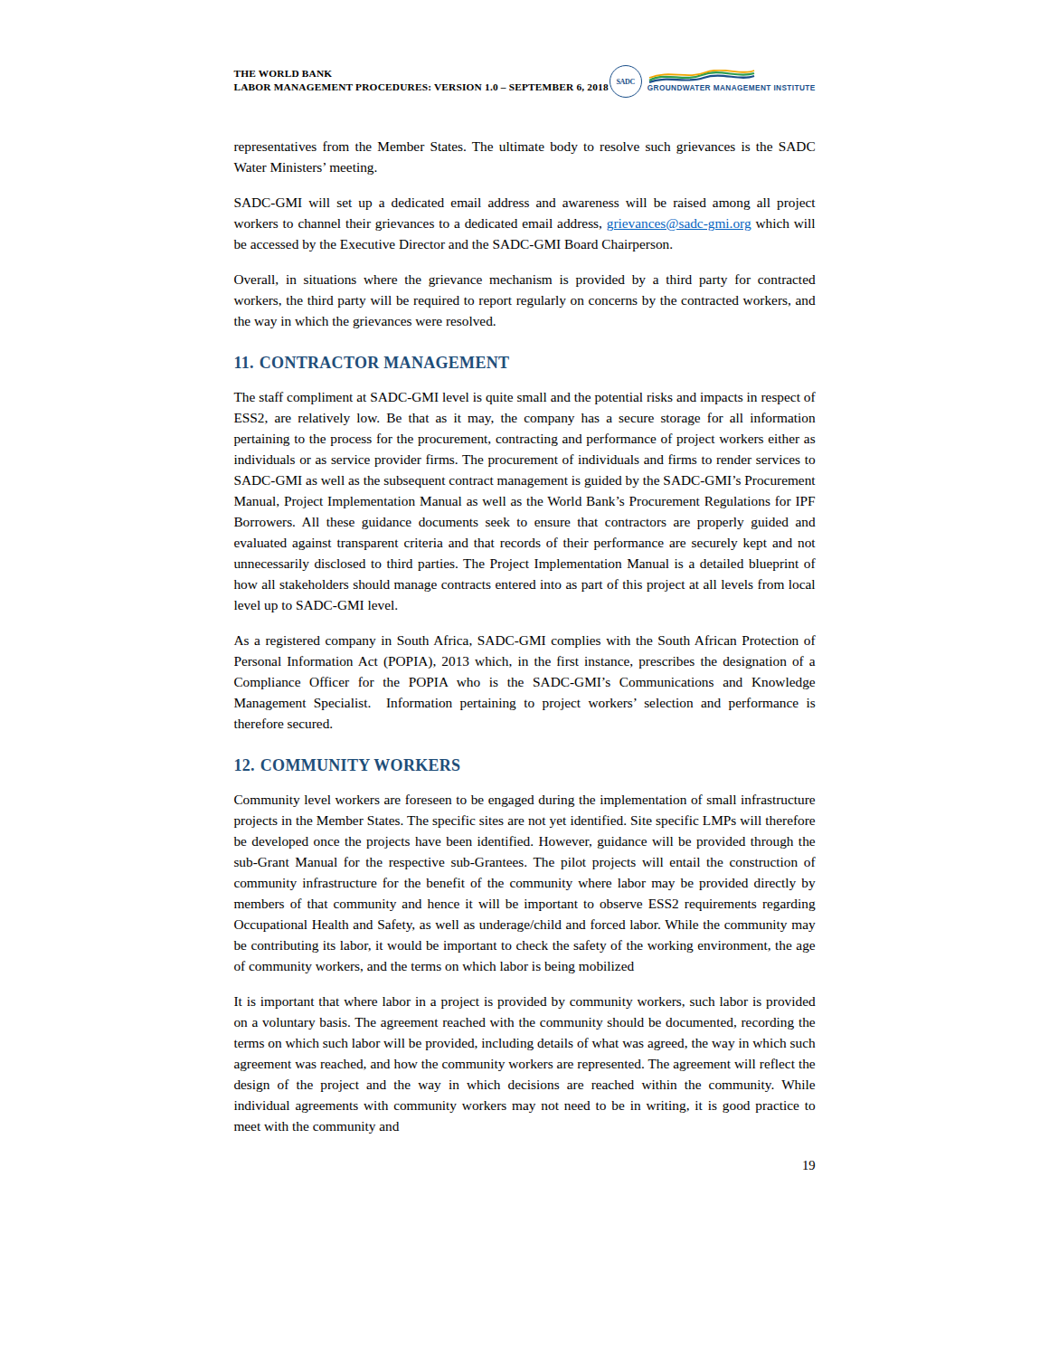THE WORLD BANK
LABOR MANAGEMENT PROCEDURES: VERSION 1.0 – SEPTEMBER 6, 2018
SADC
GROUNDWATER MANAGEMENT INSTITUTE
representatives from the Member States. The ultimate body to resolve such grievances is the SADC Water Ministers’ meeting.
SADC-GMI will set up a dedicated email address and awareness will be raised among all project workers to channel their grievances to a dedicated email address, grievances@sadc-gmi.org which will be accessed by the Executive Director and the SADC-GMI Board Chairperson.
Overall, in situations where the grievance mechanism is provided by a third party for contracted workers, the third party will be required to report regularly on concerns by the contracted workers, and the way in which the grievances were resolved.
11. CONTRACTOR MANAGEMENT
The staff compliment at SADC-GMI level is quite small and the potential risks and impacts in respect of ESS2, are relatively low. Be that as it may, the company has a secure storage for all information pertaining to the process for the procurement, contracting and performance of project workers either as individuals or as service provider firms. The procurement of individuals and firms to render services to SADC-GMI as well as the subsequent contract management is guided by the SADC-GMI’s Procurement Manual, Project Implementation Manual as well as the World Bank’s Procurement Regulations for IPF Borrowers. All these guidance documents seek to ensure that contractors are properly guided and evaluated against transparent criteria and that records of their performance are securely kept and not unnecessarily disclosed to third parties. The Project Implementation Manual is a detailed blueprint of how all stakeholders should manage contracts entered into as part of this project at all levels from local level up to SADC-GMI level.
As a registered company in South Africa, SADC-GMI complies with the South African Protection of Personal Information Act (POPIA), 2013 which, in the first instance, prescribes the designation of a Compliance Officer for the POPIA who is the SADC-GMI’s Communications and Knowledge Management Specialist. Information pertaining to project workers’ selection and performance is therefore secured.
12. COMMUNITY WORKERS
Community level workers are foreseen to be engaged during the implementation of small infrastructure projects in the Member States. The specific sites are not yet identified. Site specific LMPs will therefore be developed once the projects have been identified. However, guidance will be provided through the sub-Grant Manual for the respective sub-Grantees. The pilot projects will entail the construction of community infrastructure for the benefit of the community where labor may be provided directly by members of that community and hence it will be important to observe ESS2 requirements regarding Occupational Health and Safety, as well as underage/child and forced labor. While the community may be contributing its labor, it would be important to check the safety of the working environment, the age of community workers, and the terms on which labor is being mobilized
It is important that where labor in a project is provided by community workers, such labor is provided on a voluntary basis. The agreement reached with the community should be documented, recording the terms on which such labor will be provided, including details of what was agreed, the way in which such agreement was reached, and how the community workers are represented. The agreement will reflect the design of the project and the way in which decisions are reached within the community. While individual agreements with community workers may not need to be in writing, it is good practice to meet with the community and
19